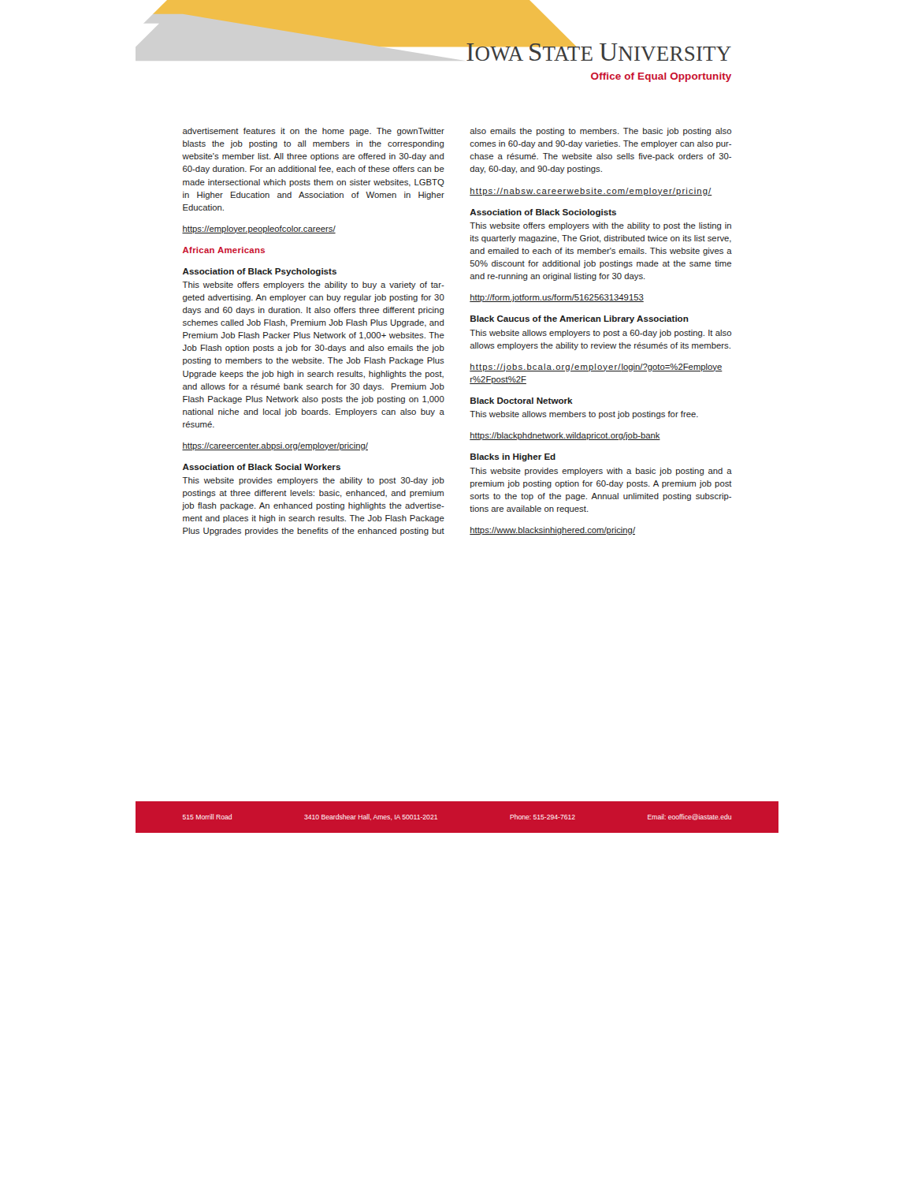IOWA STATE UNIVERSITY
Office of Equal Opportunity
advertisement features it on the home page. The gownTwitter blasts the job posting to all members in the corresponding website's member list. All three options are offered in 30-day and 60-day duration. For an additional fee, each of these offers can be made intersectional which posts them on sister websites, LGBTQ in Higher Education and Association of Women in Higher Education.
https://employer.peopleofcolor.careers/
African Americans
Association of Black Psychologists
This website offers employers the ability to buy a variety of targeted advertising. An employer can buy regular job posting for 30 days and 60 days in duration. It also offers three different pricing schemes called Job Flash, Premium Job Flash Plus Upgrade, and Premium Job Flash Packer Plus Network of 1,000+ websites. The Job Flash option posts a job for 30-days and also emails the job posting to members to the website. The Job Flash Package Plus Upgrade keeps the job high in search results, highlights the post, and allows for a résumé bank search for 30 days. Premium Job Flash Package Plus Network also posts the job posting on 1,000 national niche and local job boards. Employers can also buy a résumé.
https://careercenter.abpsi.org/employer/pricing/
Association of Black Social Workers
This website provides employers the ability to post 30-day job postings at three different levels: basic, enhanced, and premium job flash package. An enhanced posting highlights the advertisement and places it high in search results. The Job Flash Package Plus Upgrades provides the benefits of the enhanced posting but also emails the posting to members. The basic job posting also comes in 60-day and 90-day varieties. The employer can also purchase a résumé. The website also sells five-pack orders of 30-day, 60-day, and 90-day postings.
https://nabsw.careerwebsite.com/employer/pricing/
Association of Black Sociologists
This website offers employers with the ability to post the listing in its quarterly magazine, The Griot, distributed twice on its list serve, and emailed to each of its member's emails. This website gives a 50% discount for additional job postings made at the same time and re-running an original listing for 30 days.
http://form.jotform.us/form/51625631349153
Black Caucus of the American Library Association
This website allows employers to post a 60-day job posting. It also allows employers the ability to review the résumés of its members.
https://jobs.bcala.org/employer/login/?goto=%2Femployer%2Fpost%2F
Black Doctoral Network
This website allows members to post job postings for free.
https://blackphdnetwork.wildapricot.org/job-bank
Blacks in Higher Ed
This website provides employers with a basic job posting and a premium job posting option for 60-day posts. A premium job post sorts to the top of the page. Annual unlimited posting subscriptions are available on request.
https://www.blacksinhighered.com/pricing/
515 Morrill Road 3410 Beardshear Hall, Ames, IA 50011-2021 Phone: 515-294-7612 Email: eooffice@iastate.edu